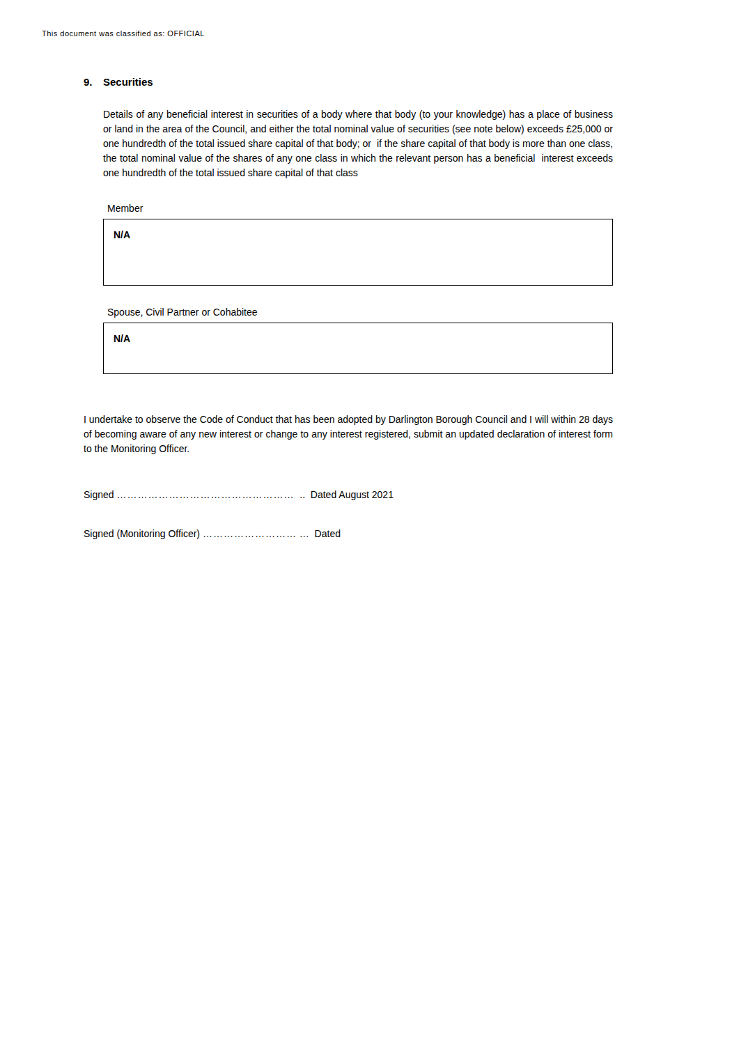This document was classified as: OFFICIAL
9. Securities
Details of any beneficial interest in securities of a body where that body (to your knowledge) has a place of business or land in the area of the Council, and either the total nominal value of securities (see note below) exceeds £25,000 or one hundredth of the total issued share capital of that body; or if the share capital of that body is more than one class, the total nominal value of the shares of any one class in which the relevant person has a beneficial interest exceeds one hundredth of the total issued share capital of that class
Member
N/A
Spouse, Civil Partner or Cohabitee
N/A
I undertake to observe the Code of Conduct that has been adopted by Darlington Borough Council and I will within 28 days of becoming aware of any new interest or change to any interest registered, submit an updated declaration of interest form to the Monitoring Officer.
Signed …………………………………………… .. Dated August 2021
Signed (Monitoring Officer) ……………………… … Dated